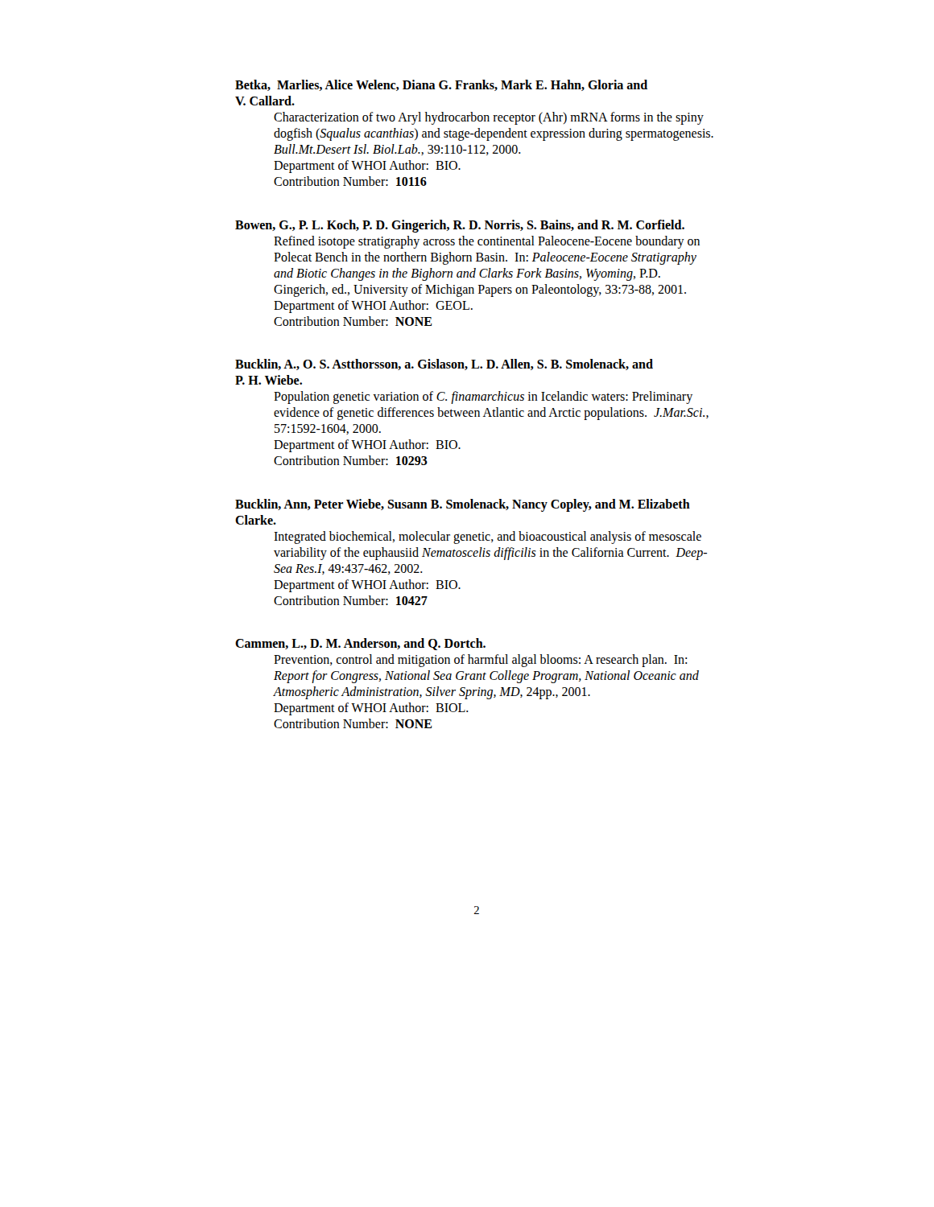Betka, Marlies, Alice Welenc, Diana G. Franks, Mark E. Hahn, Gloria and
V. Callard.
Characterization of two Aryl hydrocarbon receptor (Ahr) mRNA forms in the spiny dogfish (Squalus acanthias) and stage-dependent expression during spermatogenesis. Bull.Mt.Desert Isl. Biol.Lab., 39:110-112, 2000.
Department of WHOI Author: BIO.
Contribution Number: 10116
Bowen, G., P. L. Koch, P. D. Gingerich, R. D. Norris, S. Bains, and R. M. Corfield.
Refined isotope stratigraphy across the continental Paleocene-Eocene boundary on Polecat Bench in the northern Bighorn Basin. In: Paleocene-Eocene Stratigraphy and Biotic Changes in the Bighorn and Clarks Fork Basins, Wyoming, P.D. Gingerich, ed., University of Michigan Papers on Paleontology, 33:73-88, 2001.
Department of WHOI Author: GEOL.
Contribution Number: NONE
Bucklin, A., O. S. Astthorsson, a. Gislason, L. D. Allen, S. B. Smolenack, and
P. H. Wiebe.
Population genetic variation of C. finamarchicus in Icelandic waters: Preliminary evidence of genetic differences between Atlantic and Arctic populations. J.Mar.Sci., 57:1592-1604, 2000.
Department of WHOI Author: BIO.
Contribution Number: 10293
Bucklin, Ann, Peter Wiebe, Susann B. Smolenack, Nancy Copley, and M. Elizabeth Clarke.
Integrated biochemical, molecular genetic, and bioacoustical analysis of mesoscale variability of the euphausiid Nematoscelis difficilis in the California Current. Deep-Sea Res.I, 49:437-462, 2002.
Department of WHOI Author: BIO.
Contribution Number: 10427
Cammen, L., D. M. Anderson, and Q. Dortch.
Prevention, control and mitigation of harmful algal blooms: A research plan. In: Report for Congress, National Sea Grant College Program, National Oceanic and Atmospheric Administration, Silver Spring, MD, 24pp., 2001.
Department of WHOI Author: BIOL.
Contribution Number: NONE
2